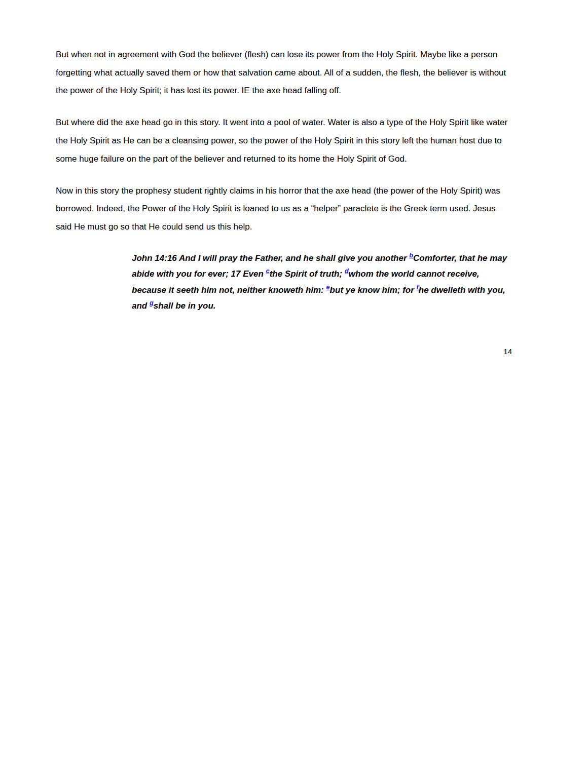But when not in agreement with God the believer (flesh) can lose its power from the Holy Spirit. Maybe like a person forgetting what actually saved them or how that salvation came about. All of a sudden, the flesh, the believer is without the power of the Holy Spirit; it has lost its power. IE the axe head falling off.
But where did the axe head go in this story. It went into a pool of water. Water is also a type of the Holy Spirit like water the Holy Spirit as He can be a cleansing power, so the power of the Holy Spirit in this story left the human host due to some huge failure on the part of the believer and returned to its home the Holy Spirit of God.
Now in this story the prophesy student rightly claims in his horror that the axe head (the power of the Holy Spirit) was borrowed. Indeed, the Power of the Holy Spirit is loaned to us as a “helper” paraclete is the Greek term used. Jesus said He must go so that He could send us this help.
John 14:16 And I will pray the Father, and he shall give you another bComforter, that he may abide with you for ever; 17 Even cthe Spirit of truth; dwhom the world cannot receive, because it seeth him not, neither knoweth him: ebut ye know him; for fhe dwelleth with you, and gshall be in you.
14